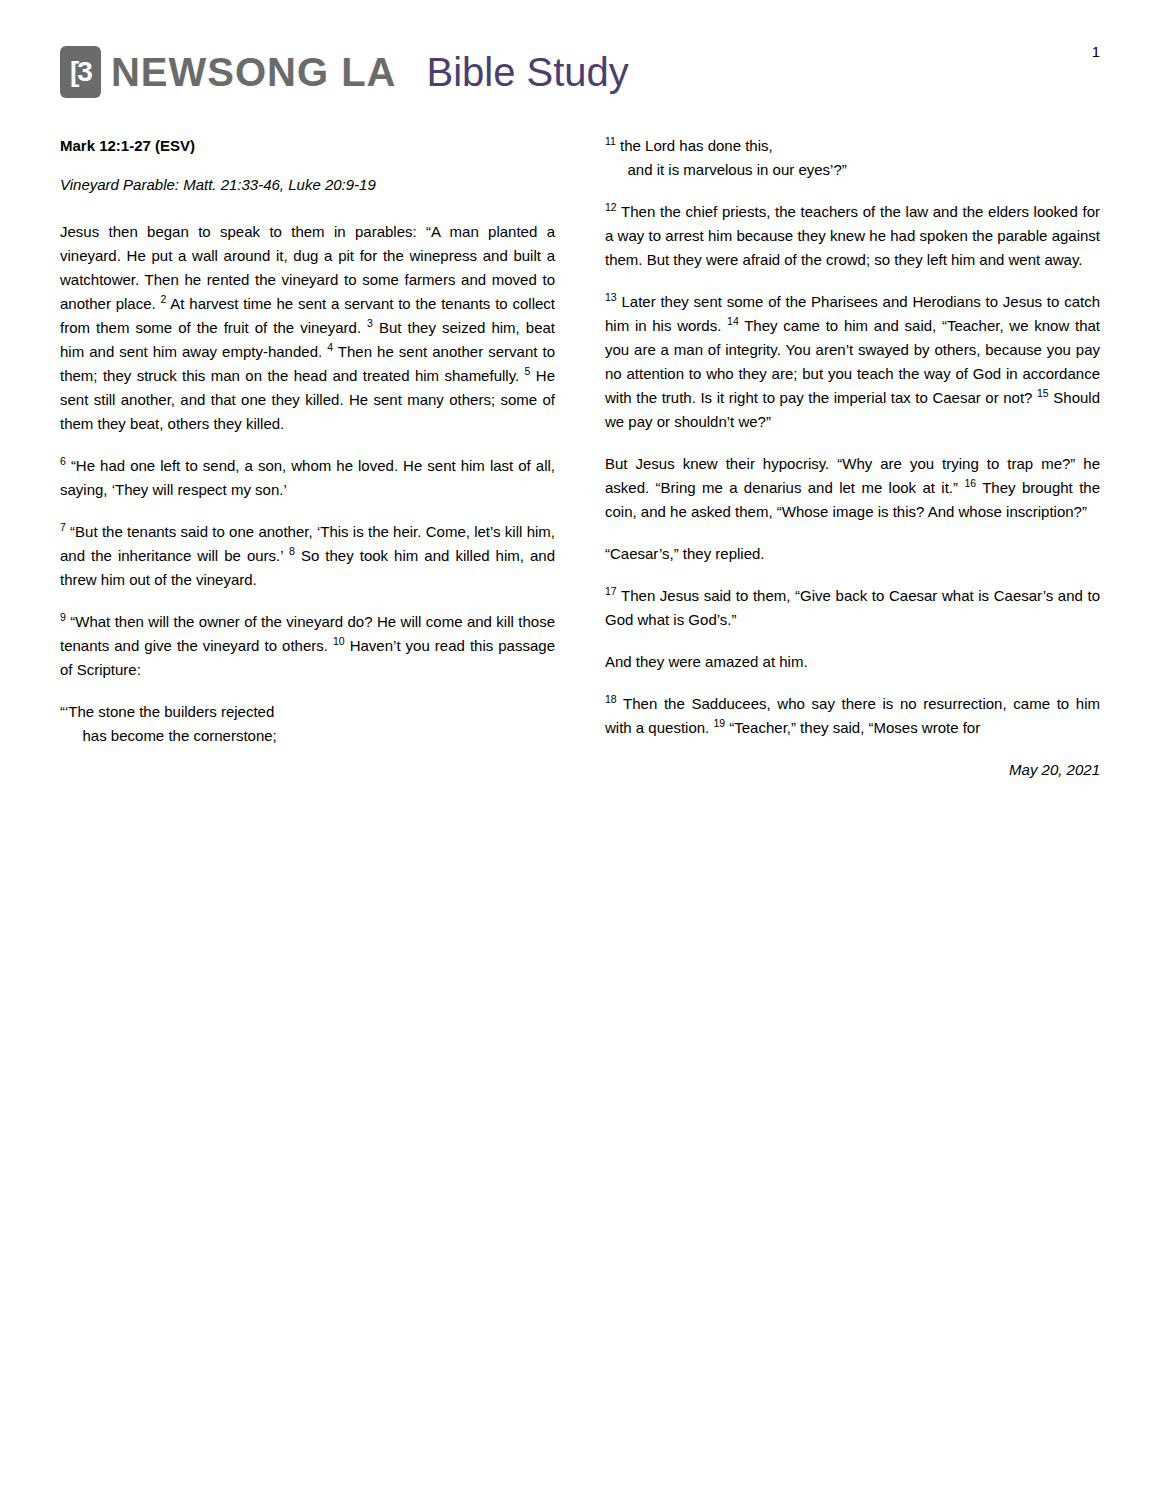1
[3 NEWSONG LA
Bible Study
Mark 12:1-27 (ESV)
Vineyard Parable: Matt. 21:33-46, Luke 20:9-19
Jesus then began to speak to them in parables: “A man planted a vineyard. He put a wall around it, dug a pit for the winepress and built a watchtower. Then he rented the vineyard to some farmers and moved to another place. 2 At harvest time he sent a servant to the tenants to collect from them some of the fruit of the vineyard. 3 But they seized him, beat him and sent him away empty-handed. 4 Then he sent another servant to them; they struck this man on the head and treated him shamefully. 5 He sent still another, and that one they killed. He sent many others; some of them they beat, others they killed.
6 “He had one left to send, a son, whom he loved. He sent him last of all, saying, ‘They will respect my son.’
7 “But the tenants said to one another, ‘This is the heir. Come, let’s kill him, and the inheritance will be ours.’ 8 So they took him and killed him, and threw him out of the vineyard.
9 “What then will the owner of the vineyard do? He will come and kill those tenants and give the vineyard to others. 10 Haven’t you read this passage of Scripture:
“‘The stone the builders rejectedhas become the cornerstone;
11 the Lord has done this,and it is marvelous in our eyes’?”
12 Then the chief priests, the teachers of the law and the elders looked for a way to arrest him because they knew he had spoken the parable against them. But they were afraid of the crowd; so they left him and went away.
13 Later they sent some of the Pharisees and Herodians to Jesus to catch him in his words. 14 They came to him and said, “Teacher, we know that you are a man of integrity. You aren’t swayed by others, because you pay no attention to who they are; but you teach the way of God in accordance with the truth. Is it right to pay the imperial tax to Caesar or not? 15 Should we pay or shouldn’t we?”
But Jesus knew their hypocrisy. “Why are you trying to trap me?” he asked. “Bring me a denarius and let me look at it.” 16 They brought the coin, and he asked them, “Whose image is this? And whose inscription?”
“Caesar’s,” they replied.
17 Then Jesus said to them, “Give back to Caesar what is Caesar’s and to God what is God’s.”
And they were amazed at him.
18 Then the Sadducees, who say there is no resurrection, came to him with a question. 19 “Teacher,” they said, “Moses wrote for
May 20, 2021